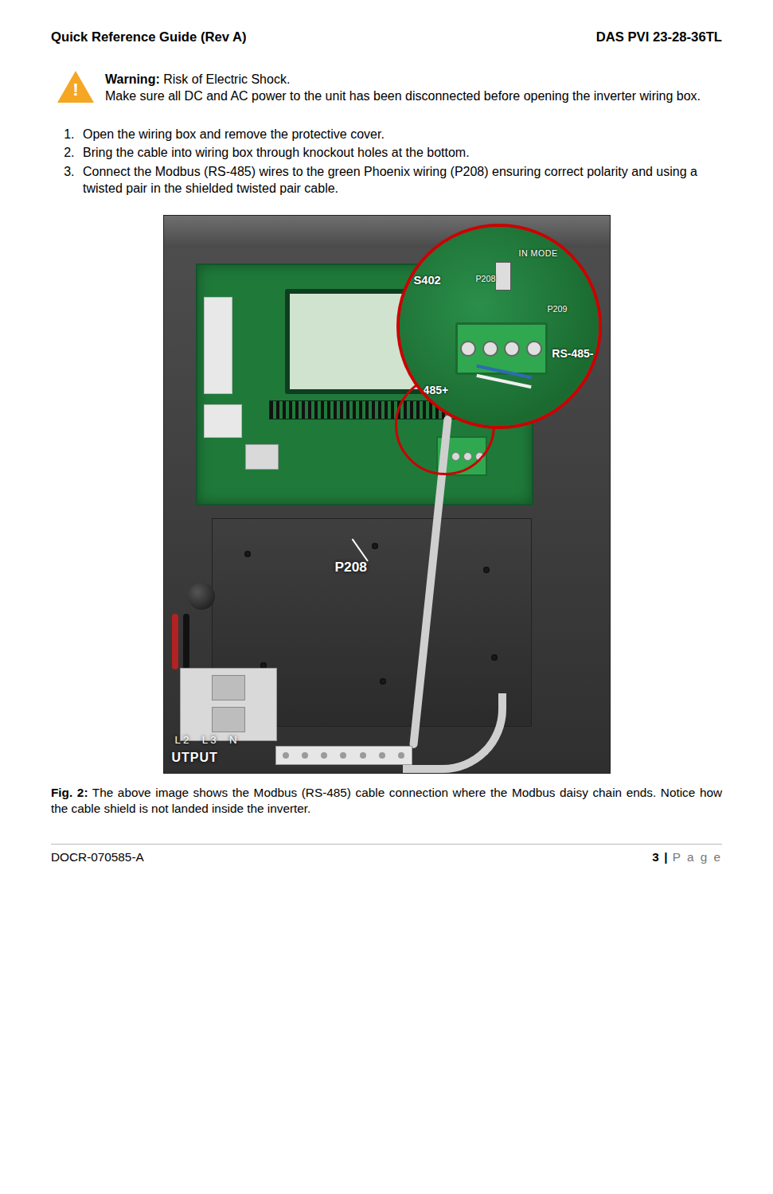Quick Reference Guide (Rev A) DAS PVI 23-28-36TL
!
Warning: Risk of Electric Shock.
Make sure all DC and AC power to the unit has been disconnected before opening the inverter wiring box.
Open the wiring box and remove the protective cover.
Bring the cable into wiring box through knockout holes at the bottom.
Connect the Modbus (RS-485) wires to the green Phoenix wiring (P208) ensuring correct polarity and using a twisted pair in the shielded twisted pair cable.
P208
IN MODE
S402
P208
P209
RS-485+
RS-485-
L2 L3 N
UTPUT
Fig. 2: The above image shows the Modbus (RS-485) cable connection where the Modbus daisy chain ends. Notice how the cable shield is not landed inside the inverter.
DOCR-070585-A 3 | P a g e